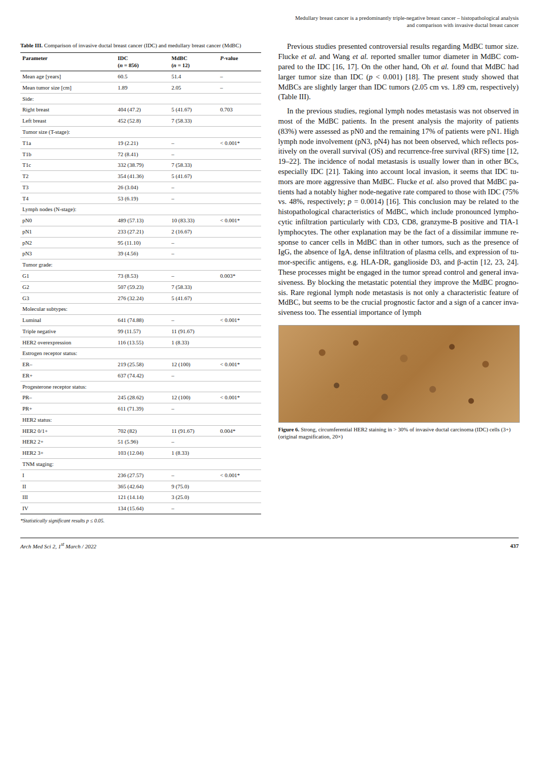Medullary breast cancer is a predominantly triple-negative breast cancer – histopathological analysis
and comparison with invasive ductal breast cancer
Table III. Comparison of invasive ductal breast cancer (IDC) and medullary breast cancer (MdBC)
| Parameter | IDC ( n = 856) | MdBC ( n = 12) | P -value |
| --- | --- | --- | --- |
| Mean age [years] | 60.5 | 51.4 | – |
| Mean tumor size [cm] | 1.89 | 2.05 | – |
| Side: |
| Right breast | 404 (47.2) | 5 (41.67) | 0.703 |
| Left breast | 452 (52.8) | 7 (58.33) | |
| Tumor size (T-stage): |
| T1a | 19 (2.21) | – | < 0.001* |
| T1b | 72 (8.41) | – | |
| T1c | 332 (38.79) | 7 (58.33) | |
| T2 | 354 (41.36) | 5 (41.67) | |
| T3 | 26 (3.04) | – | |
| T4 | 53 (6.19) | – | |
| Lymph nodes (N-stage): |
| pN0 | 489 (57.13) | 10 (83.33) | < 0.001* |
| pN1 | 233 (27.21) | 2 (16.67) | |
| pN2 | 95 (11.10) | – | |
| pN3 | 39 (4.56) | – | |
| Tumor grade: |
| G1 | 73 (8.53) | – | 0.003* |
| G2 | 507 (59.23) | 7 (58.33) | |
| G3 | 276 (32.24) | 5 (41.67) | |
| Molecular subtypes: |
| Luminal | 641 (74.88) | – | < 0.001* |
| Triple negative | 99 (11.57) | 11 (91.67) | |
| HER2 overexpression | 116 (13.55) | 1 (8.33) | |
| Estrogen receptor status: |
| ER– | 219 (25.58) | 12 (100) | < 0.001* |
| ER+ | 637 (74.42) | – | |
| Progesterone receptor status: |
| PR– | 245 (28.62) | 12 (100) | < 0.001* |
| PR+ | 611 (71.39) | – | |
| HER2 status: |
| HER2 0/1+ | 702 (82) | 11 (91.67) | 0.004* |
| HER2 2+ | 51 (5.96) | – | |
| HER2 3+ | 103 (12.04) | 1 (8.33) | |
| TNM staging: |
| I | 236 (27.57) | – | < 0.001* |
| II | 365 (42.64) | 9 (75.0) | |
| III | 121 (14.14) | 3 (25.0) | |
| IV | 134 (15.64) | – | |
*Statistically significant results p ≤ 0.05.
Previous studies presented controversial results regarding MdBC tumor size. Flucke et al. and Wang et al. reported smaller tumor diameter in MdBC compared to the IDC [16, 17]. On the other hand, Oh et al. found that MdBC had larger tumor size than IDC (p < 0.001) [18]. The present study showed that MdBCs are slightly larger than IDC tumors (2.05 cm vs. 1.89 cm, respectively) (Table III).
In the previous studies, regional lymph nodes metastasis was not observed in most of the MdBC patients. In the present analysis the majority of patients (83%) were assessed as pN0 and the remaining 17% of patients were pN1. High lymph node involvement (pN3, pN4) has not been observed, which reflects positively on the overall survival (OS) and recurrence-free survival (RFS) time [12, 19–22]. The incidence of nodal metastasis is usually lower than in other BCs, especially IDC [21]. Taking into account local invasion, it seems that IDC tumors are more aggressive than MdBC. Flucke et al. also proved that MdBC patients had a notably higher node-negative rate compared to those with IDC (75% vs. 48%, respectively; p = 0.0014) [16]. This conclusion may be related to the histopathological characteristics of MdBC, which include pronounced lymphocytic infiltration particularly with CD3, CD8, granzyme-B positive and TIA-1 lymphocytes. The other explanation may be the fact of a dissimilar immune response to cancer cells in MdBC than in other tumors, such as the presence of IgG, the absence of IgA, dense infiltration of plasma cells, and expression of tumor-specific antigens, e.g. HLA-DR, ganglioside D3, and β-actin [12, 23, 24]. These processes might be engaged in the tumor spread control and general invasiveness. By blocking the metastatic potential they improve the MdBC prognosis. Rare regional lymph node metastasis is not only a characteristic feature of MdBC, but seems to be the crucial prognostic factor and a sign of a cancer invasiveness too. The essential importance of lymph
Figure 6. Strong, circumferential HER2 staining in > 30% of invasive ductal carcinoma (IDC) cells (3+) (original magnification, 20×)
Arch Med Sci 2, 1st March / 2022
437